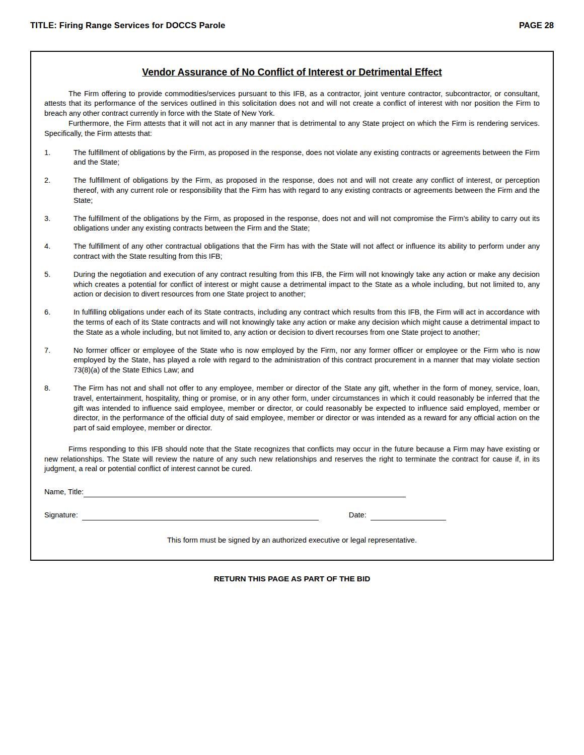TITLE: Firing Range Services for DOCCS Parole PAGE 28
Vendor Assurance of No Conflict of Interest or Detrimental Effect
The Firm offering to provide commodities/services pursuant to this IFB, as a contractor, joint venture contractor, subcontractor, or consultant, attests that its performance of the services outlined in this solicitation does not and will not create a conflict of interest with nor position the Firm to breach any other contract currently in force with the State of New York.
Furthermore, the Firm attests that it will not act in any manner that is detrimental to any State project on which the Firm is rendering services. Specifically, the Firm attests that:
The fulfillment of obligations by the Firm, as proposed in the response, does not violate any existing contracts or agreements between the Firm and the State;
The fulfillment of obligations by the Firm, as proposed in the response, does not and will not create any conflict of interest, or perception thereof, with any current role or responsibility that the Firm has with regard to any existing contracts or agreements between the Firm and the State;
The fulfillment of the obligations by the Firm, as proposed in the response, does not and will not compromise the Firm’s ability to carry out its obligations under any existing contracts between the Firm and the State;
The fulfillment of any other contractual obligations that the Firm has with the State will not affect or influence its ability to perform under any contract with the State resulting from this IFB;
During the negotiation and execution of any contract resulting from this IFB, the Firm will not knowingly take any action or make any decision which creates a potential for conflict of interest or might cause a detrimental impact to the State as a whole including, but not limited to, any action or decision to divert resources from one State project to another;
In fulfilling obligations under each of its State contracts, including any contract which results from this IFB, the Firm will act in accordance with the terms of each of its State contracts and will not knowingly take any action or make any decision which might cause a detrimental impact to the State as a whole including, but not limited to, any action or decision to divert recourses from one State project to another;
No former officer or employee of the State who is now employed by the Firm, nor any former officer or employee or the Firm who is now employed by the State, has played a role with regard to the administration of this contract procurement in a manner that may violate section 73(8)(a) of the State Ethics Law; and
The Firm has not and shall not offer to any employee, member or director of the State any gift, whether in the form of money, service, loan, travel, entertainment, hospitality, thing or promise, or in any other form, under circumstances in which it could reasonably be inferred that the gift was intended to influence said employee, member or director, or could reasonably be expected to influence said employed, member or director, in the performance of the official duty of said employee, member or director or was intended as a reward for any official action on the part of said employee, member or director.
Firms responding to this IFB should note that the State recognizes that conflicts may occur in the future because a Firm may have existing or new relationships. The State will review the nature of any such new relationships and reserves the right to terminate the contract for cause if, in its judgment, a real or potential conflict of interest cannot be cured.
Name, Title:
Signature: Date:
This form must be signed by an authorized executive or legal representative.
RETURN THIS PAGE AS PART OF THE BID